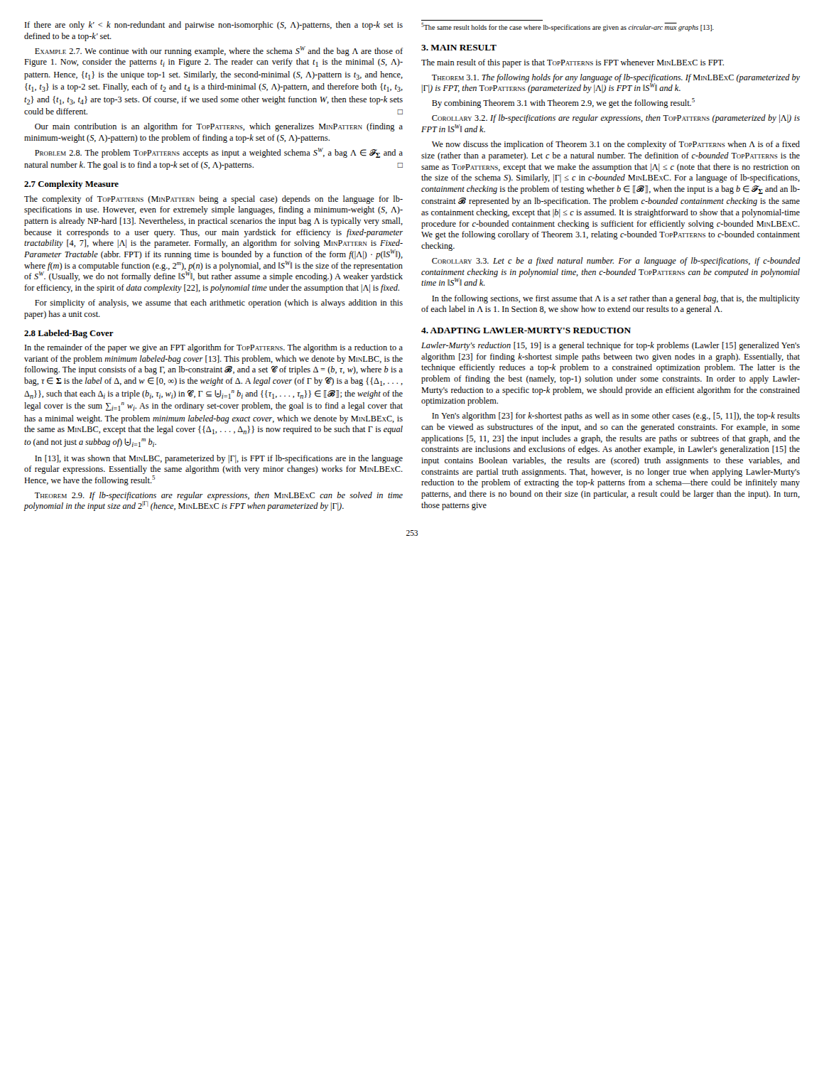If there are only k′ < k non-redundant and pairwise non-isomorphic (S, Λ)-patterns, then a top-k set is defined to be a top-k′ set.
Example 2.7. We continue with our running example, where the schema SW and the bag Λ are those of Figure 1. Now, consider the patterns ti in Figure 2. The reader can verify that t1 is the minimal (S, Λ)-pattern. Hence, {t1} is the unique top-1 set. Similarly, the second-minimal (S, Λ)-pattern is t3, and hence, {t1, t3} is a top-2 set. Finally, each of t2 and t4 is a third-minimal (S, Λ)-pattern, and therefore both {t1, t3, t2} and {t1, t3, t4} are top-3 sets. Of course, if we used some other weight function W, then these top-k sets could be different. □
Our main contribution is an algorithm for TopPatterns, which generalizes MinPattern (finding a minimum-weight (S, Λ)-pattern) to the problem of finding a top-k set of (S, Λ)-patterns.
Problem 2.8. The problem TopPatterns accepts as input a weighted schema SW, a bag Λ ∈ 𝓕Σ and a natural number k. The goal is to find a top-k set of (S, Λ)-patterns. □
2.7 Complexity Measure
The complexity of TopPatterns (MinPattern being a special case) depends on the language for lb-specifications in use. However, even for extremely simple languages, finding a minimum-weight (S, Λ)-pattern is already NP-hard [13]. Nevertheless, in practical scenarios the input bag Λ is typically very small, because it corresponds to a user query. Thus, our main yardstick for efficiency is fixed-parameter tractability [4, 7], where |Λ| is the parameter. Formally, an algorithm for solving MinPattern is Fixed-Parameter Tractable (abbr. FPT) if its running time is bounded by a function of the form f(|Λ|) · p(‖SW‖), where f(m) is a computable function (e.g., 2m), p(n) is a polynomial, and ‖SW‖ is the size of the representation of SW. (Usually, we do not formally define ‖SW‖, but rather assume a simple encoding.) A weaker yardstick for efficiency, in the spirit of data complexity [22], is polynomial time under the assumption that |Λ| is fixed.
For simplicity of analysis, we assume that each arithmetic operation (which is always addition in this paper) has a unit cost.
2.8 Labeled-Bag Cover
In the remainder of the paper we give an FPT algorithm for TopPatterns. The algorithm is a reduction to a variant of the problem minimum labeled-bag cover [13]. This problem, which we denote by MinLBC, is the following. The input consists of a bag Γ, an lb-constraint 𝓑, and a set 𝓒 of triples Δ = (b, τ, w), where b is a bag, τ ∈ Σ is the label of Δ, and w ∈ [0, ∞) is the weight of Δ. A legal cover (of Γ by 𝓒) is a bag {{Δ1, . . . , Δn}}, such that each Δi is a triple (bi, τi, wi) in 𝓒, Γ ⊆ ⨄i=1n bi and {{τ1, . . . , τn}} ∈ ⟦𝓑⟧; the weight of the legal cover is the sum ∑i=1n wi. As in the ordinary set-cover problem, the goal is to find a legal cover that has a minimal weight. The problem minimum labeled-bag exact cover, which we denote by MinLBExC, is the same as MinLBC, except that the legal cover {{Δ1, . . . , Δn}} is now required to be such that Γ is equal to (and not just a subbag of) ⨄i=1m bi.
In [13], it was shown that MinLBC, parameterized by |Γ|, is FPT if lb-specifications are in the language of regular expressions. Essentially the same algorithm (with very minor changes) works for MinLBExC. Hence, we have the following result.5
Theorem 2.9. If lb-specifications are regular expressions, then MinLBExC can be solved in time polynomial in the input size and 2|Γ| (hence, MinLBExC is FPT when parameterized by |Γ|).
5The same result holds for the case where lb-specifications are given as circular-arc mux graphs [13].
3. MAIN RESULT
The main result of this paper is that TopPatterns is FPT whenever MinLBExC is FPT.
Theorem 3.1. The following holds for any language of lb-specifications. If MinLBExC (parameterized by |Γ|) is FPT, then TopPatterns (parameterized by |Λ|) is FPT in ‖SW‖ and k.
By combining Theorem 3.1 with Theorem 2.9, we get the following result.5
Corollary 3.2. If lb-specifications are regular expressions, then TopPatterns (parameterized by |Λ|) is FPT in ‖SW‖ and k.
We now discuss the implication of Theorem 3.1 on the complexity of TopPatterns when Λ is of a fixed size (rather than a parameter). Let c be a natural number. The definition of c-bounded TopPatterns is the same as TopPatterns, except that we make the assumption that |Λ| ≤ c (note that there is no restriction on the size of the schema S). Similarly, |Γ| ≤ c in c-bounded MinLBExC. For a language of lb-specifications, containment checking is the problem of testing whether b ∈ ⟦𝓑⟧, when the input is a bag b ∈ 𝓕Σ and an lb-constraint 𝓑 represented by an lb-specification. The problem c-bounded containment checking is the same as containment checking, except that |b| ≤ c is assumed. It is straightforward to show that a polynomial-time procedure for c-bounded containment checking is sufficient for efficiently solving c-bounded MinLBExC. We get the following corollary of Theorem 3.1, relating c-bounded TopPatterns to c-bounded containment checking.
Corollary 3.3. Let c be a fixed natural number. For a language of lb-specifications, if c-bounded containment checking is in polynomial time, then c-bounded TopPatterns can be computed in polynomial time in ‖SW‖ and k.
In the following sections, we first assume that Λ is a set rather than a general bag, that is, the multiplicity of each label in Λ is 1. In Section 8, we show how to extend our results to a general Λ.
4. ADAPTING LAWLER-MURTY'S REDUCTION
Lawler-Murty's reduction [15, 19] is a general technique for top-k problems (Lawler [15] generalized Yen's algorithm [23] for finding k-shortest simple paths between two given nodes in a graph). Essentially, that technique efficiently reduces a top-k problem to a constrained optimization problem. The latter is the problem of finding the best (namely, top-1) solution under some constraints. In order to apply Lawler-Murty's reduction to a specific top-k problem, we should provide an efficient algorithm for the constrained optimization problem.
In Yen's algorithm [23] for k-shortest paths as well as in some other cases (e.g., [5, 11]), the top-k results can be viewed as substructures of the input, and so can the generated constraints. For example, in some applications [5, 11, 23] the input includes a graph, the results are paths or subtrees of that graph, and the constraints are inclusions and exclusions of edges. As another example, in Lawler's generalization [15] the input contains Boolean variables, the results are (scored) truth assignments to these variables, and constraints are partial truth assignments. That, however, is no longer true when applying Lawler-Murty's reduction to the problem of extracting the top-k patterns from a schema—there could be infinitely many patterns, and there is no bound on their size (in particular, a result could be larger than the input). In turn, those patterns give
253